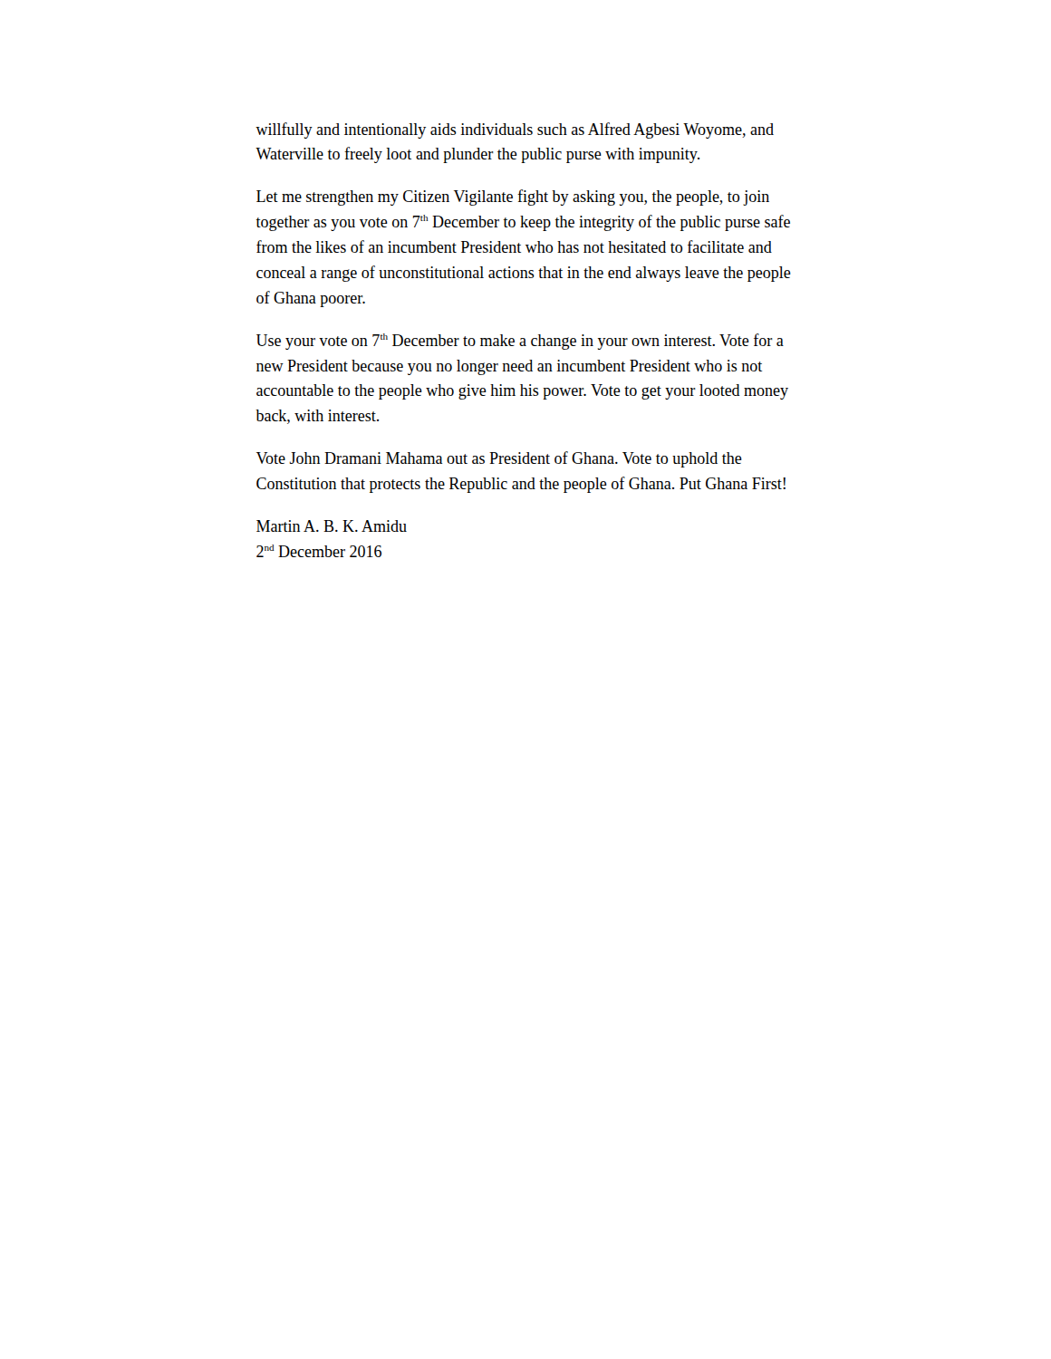willfully and intentionally aids individuals such as Alfred Agbesi Woyome, and Waterville to freely loot and plunder the public purse with impunity.
Let me strengthen my Citizen Vigilante fight by asking you, the people, to join together as you vote on 7th December to keep the integrity of the public purse safe from the likes of an incumbent President who has not hesitated to facilitate and conceal a range of unconstitutional actions that in the end always leave the people of Ghana poorer.
Use your vote on 7th December to make a change in your own interest. Vote for a new President because you no longer need an incumbent President who is not accountable to the people who give him his power. Vote to get your looted money back, with interest.
Vote John Dramani Mahama out as President of Ghana. Vote to uphold the Constitution that protects the Republic and the people of Ghana. Put Ghana First!
Martin A. B. K. Amidu
2nd December 2016